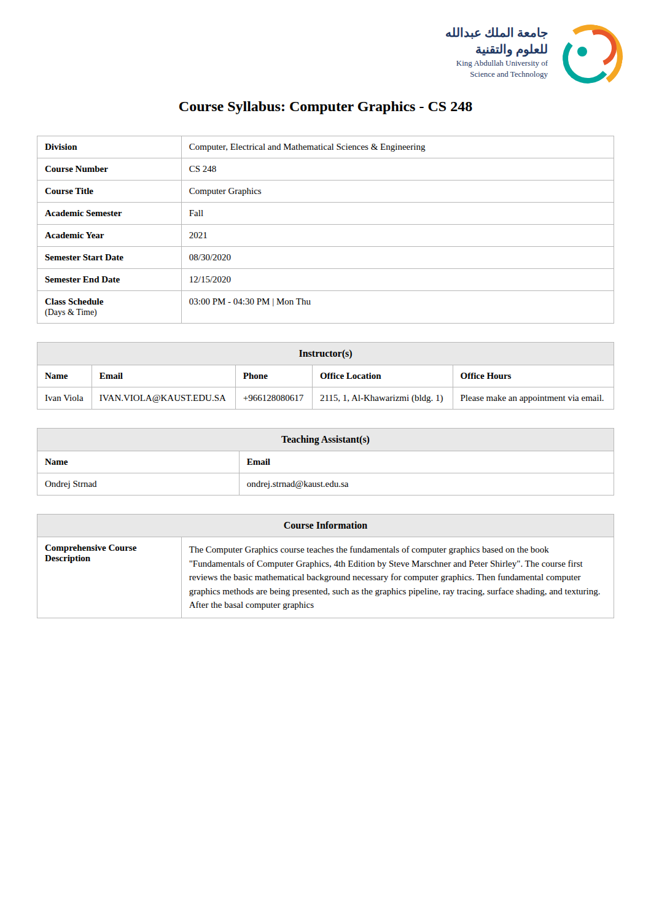جامعة الملك عبدالله
للعلوم والتقنية
King Abdullah University of
Science and Technology
Course Syllabus: Computer Graphics - CS 248
| Division | Computer, Electrical and Mathematical Sciences & Engineering |
| Course Number | CS 248 |
| Course Title | Computer Graphics |
| Academic Semester | Fall |
| Academic Year | 2021 |
| Semester Start Date | 08/30/2020 |
| Semester End Date | 12/15/2020 |
| Class Schedule (Days & Time) | 03:00 PM - 04:30 PM / Mon Thu |
| Instructor(s) |
| Name | Email | Phone | Office Location | Office Hours |
| Ivan Viola | IVAN.VIOLA@KAUST.EDU.SA | +966128080617 | 2115, 1, Al-Khawarizmi (bldg. 1) | Please make an appointment via email. |
| Teaching Assistant(s) |
| Name | Email |
| Ondrej Strnad | ondrej.strnad@kaust.edu.sa |
| Course Information |
| Comprehensive Course Description | The Computer Graphics course teaches the fundamentals of computer graphics based on the book "Fundamentals of Computer Graphics, 4th Edition by Steve Marschner and Peter Shirley". The course first reviews the basic mathematical background necessary for computer graphics. Then fundamental computer graphics methods are being presented, such as the graphics pipeline, ray tracing, surface shading, and texturing. After the basal computer graphics |